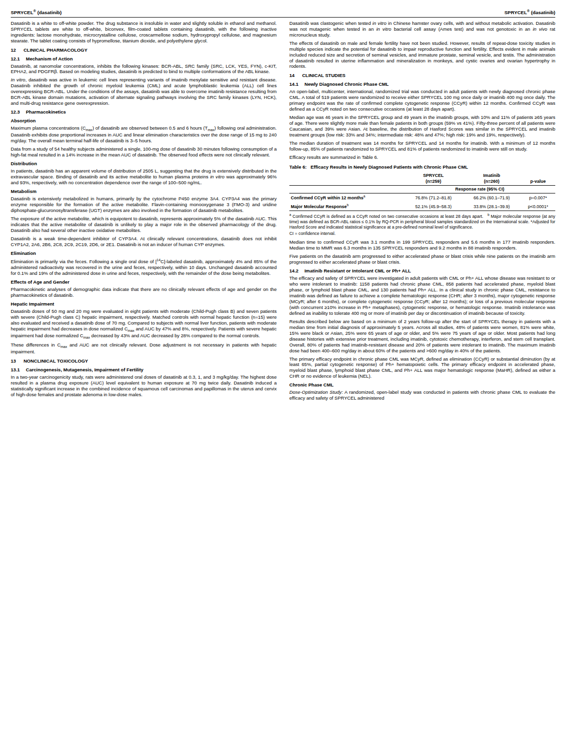SPRYCEL® (dasatinib) SPRYCEL® (dasatinib)
Dasatinib is a white to off-white powder. The drug substance is insoluble in water and slightly soluble in ethanol and methanol. SPRYCEL tablets are white to off-white, biconvex, film-coated tablets containing dasatinib, with the following inactive ingredients: lactose monohydrate, microcrystalline cellulose, croscarmellose sodium, hydroxypropyl cellulose, and magnesium stearate. The tablet coating consists of hypromellose, titanium dioxide, and polyethylene glycol.
12 CLINICAL PHARMACOLOGY
12.1 Mechanism of Action
Dasatinib, at nanomolar concentrations, inhibits the following kinases: BCR-ABL, SRC family (SRC, LCK, YES, FYN), c-KIT, EPHA2, and PDGFRβ. Based on modeling studies, dasatinib is predicted to bind to multiple conformations of the ABL kinase.
In vitro, dasatinib was active in leukemic cell lines representing variants of imatinib mesylate sensitive and resistant disease. Dasatinib inhibited the growth of chronic myeloid leukemia (CML) and acute lymphoblastic leukemia (ALL) cell lines overexpressing BCR-ABL. Under the conditions of the assays, dasatinib was able to overcome imatinib resistance resulting from BCR-ABL kinase domain mutations, activation of alternate signaling pathways involving the SRC family kinases (LYN, HCK), and multi-drug resistance gene overexpression.
12.3 Pharmacokinetics
Absorption
Maximum plasma concentrations (Cmax) of dasatinib are observed between 0.5 and 6 hours (Tmax) following oral administration. Dasatinib exhibits dose proportional increases in AUC and linear elimination characteristics over the dose range of 15 mg to 240 mg/day. The overall mean terminal half-life of dasatinib is 3–5 hours.
Data from a study of 54 healthy subjects administered a single, 100-mg dose of dasatinib 30 minutes following consumption of a high-fat meal resulted in a 14% increase in the mean AUC of dasatinib. The observed food effects were not clinically relevant.
Distribution
In patients, dasatinib has an apparent volume of distribution of 2505 L, suggesting that the drug is extensively distributed in the extravascular space. Binding of dasatinib and its active metabolite to human plasma proteins in vitro was approximately 96% and 93%, respectively, with no concentration dependence over the range of 100–500 ng/mL.
Metabolism
Dasatinib is extensively metabolized in humans, primarily by the cytochrome P450 enzyme 3A4. CYP3A4 was the primary enzyme responsible for the formation of the active metabolite. Flavin-containing monooxygenase 3 (FMO-3) and uridine diphosphate-glucuronosyltransferase (UGT) enzymes are also involved in the formation of dasatinib metabolites.
The exposure of the active metabolite, which is equipotent to dasatinib, represents approximately 5% of the dasatinib AUC. This indicates that the active metabolite of dasatinib is unlikely to play a major role in the observed pharmacology of the drug. Dasatinib also had several other inactive oxidative metabolites.
Dasatinib is a weak time-dependent inhibitor of CYP3A4. At clinically relevant concentrations, dasatinib does not inhibit CYP1A2, 2A6, 2B6, 2C8, 2C9, 2C19, 2D6, or 2E1. Dasatinib is not an inducer of human CYP enzymes.
Elimination
Elimination is primarily via the feces. Following a single oral dose of [14C]-labeled dasatinib, approximately 4% and 85% of the administered radioactivity was recovered in the urine and feces, respectively, within 10 days. Unchanged dasatinib accounted for 0.1% and 19% of the administered dose in urine and feces, respectively, with the remainder of the dose being metabolites.
Effects of Age and Gender
Pharmacokinetic analyses of demographic data indicate that there are no clinically relevant effects of age and gender on the pharmacokinetics of dasatinib.
Hepatic Impairment
Dasatinib doses of 50 mg and 20 mg were evaluated in eight patients with moderate (Child-Pugh class B) and seven patients with severe (Child-Pugh class C) hepatic impairment, respectively. Matched controls with normal hepatic function (n=15) were also evaluated and received a dasatinib dose of 70 mg. Compared to subjects with normal liver function, patients with moderate hepatic impairment had decreases in dose normalized Cmax and AUC by 47% and 8%, respectively. Patients with severe hepatic impairment had dose normalized Cmax decreased by 43% and AUC decreased by 28% compared to the normal controls.
These differences in Cmax and AUC are not clinically relevant. Dose adjustment is not necessary in patients with hepatic impairment.
13 NONCLINICAL TOXICOLOGY
13.1 Carcinogenesis, Mutagenesis, Impairment of Fertility
In a two-year carcinogenicity study, rats were administered oral doses of dasatinib at 0.3, 1, and 3 mg/kg/day. The highest dose resulted in a plasma drug exposure (AUC) level equivalent to human exposure at 70 mg twice daily. Dasatinib induced a statistically significant increase in the combined incidence of squamous cell carcinomas and papillomas in the uterus and cervix of high-dose females and prostate adenoma in low-dose males.
Dasatinib was clastogenic when tested in vitro in Chinese hamster ovary cells, with and without metabolic activation. Dasatinib was not mutagenic when tested in an in vitro bacterial cell assay (Ames test) and was not genotoxic in an in vivo rat micronucleus study.
The effects of dasatinib on male and female fertility have not been studied. However, results of repeat-dose toxicity studies in multiple species indicate the potential for dasatinib to impair reproductive function and fertility. Effects evident in male animals included reduced size and secretion of seminal vesicles, and immature prostate, seminal vesicle, and testis. The administration of dasatinib resulted in uterine inflammation and mineralization in monkeys, and cystic ovaries and ovarian hypertrophy in rodents.
14 CLINICAL STUDIES
14.1 Newly Diagnosed Chronic Phase CML
An open-label, multicenter, international, randomized trial was conducted in adult patients with newly diagnosed chronic phase CML. A total of 519 patients were randomized to receive either SPRYCEL 100 mg once daily or imatinib 400 mg once daily. The primary endpoint was the rate of confirmed complete cytogenetic response (CCyR) within 12 months. Confirmed CCyR was defined as a CCyR noted on two consecutive occasions (at least 28 days apart).
Median age was 46 years in the SPRYCEL group and 49 years in the imatinib groups, with 10% and 11% of patients ≥65 years of age. There were slightly more male than female patients in both groups (59% vs 41%). Fifty-three percent of all patients were Caucasian, and 39% were Asian. At baseline, the distribution of Hasford Scores was similar in the SPRYCEL and imatinib treatment groups (low risk: 33% and 34%; intermediate risk: 48% and 47%; high risk: 19% and 19%, respectively).
The median duration of treatment was 14 months for SPRYCEL and 14 months for imatinib. With a minimum of 12 months follow-up, 85% of patients randomized to SPRYCEL and 81% of patients randomized to imatinib were still on study.
Efficacy results are summarized in Table 6.
Table 6: Efficacy Results in Newly Diagnosed Patients with Chronic Phase CML
| | SPRYCEL (n=259) | Imatinib (n=260) | p-value |
| --- | --- | --- | --- |
| | Response rate (95% CI) |
| Confirmed CCyR within 12 months a | 76.8% (71.2–81.8) | 66.2% (60.1–71.9) | p=0.007* |
| Major Molecular Response b | 52.1% (45.9–58.3) | 33.8% (28.1–39.9) | p<0.0001* |
a Confirmed CCyR is defined as a CCyR noted on two consecutive occasions at least 28 days apart. b Major molecular response (at any time) was defined as BCR-ABL ratios ≤ 0.1% by RQ-PCR in peripheral blood samples standardized on the International scale. *Adjusted for Hasford Score and indicated statistical significance at a pre-defined nominal level of significance.
CI = confidence interval.
Median time to confirmed CCyR was 3.1 months in 199 SPRYCEL responders and 5.6 months in 177 imatinib responders. Median time to MMR was 6.3 months in 135 SPRYCEL responders and 9.2 months in 88 imatinib responders.
Five patients on the dasatinib arm progressed to either accelerated phase or blast crisis while nine patients on the imatinib arm progressed to either accelerated phase or blast crisis.
14.2 Imatinib Resistant or Intolerant CML or Ph+ ALL
The efficacy and safety of SPRYCEL were investigated in adult patients with CML or Ph+ ALL whose disease was resistant to or who were intolerant to imatinib: 1158 patients had chronic phase CML, 858 patients had accelerated phase, myeloid blast phase, or lymphoid blast phase CML, and 130 patients had Ph+ ALL. In a clinical study in chronic phase CML, resistance to imatinib was defined as failure to achieve a complete hematologic response (CHR; after 3 months), major cytogenetic response (MCyR; after 6 months), or complete cytogenetic response (CCyR; after 12 months); or loss of a previous molecular response (with concurrent ≥10% increase in Ph+ metaphases), cytogenetic response, or hematologic response. Imatinib intolerance was defined as inability to tolerate 400 mg or more of imatinib per day or discontinuation of imatinib because of toxicity.
Results described below are based on a minimum of 2 years follow-up after the start of SPRYCEL therapy in patients with a median time from initial diagnosis of approximately 5 years. Across all studies, 48% of patients were women, 81% were white, 15% were black or Asian, 25% were 65 years of age or older, and 5% were 75 years of age or older. Most patients had long disease histories with extensive prior treatment, including imatinib, cytotoxic chemotherapy, interferon, and stem cell transplant. Overall, 80% of patients had imatinib-resistant disease and 20% of patients were intolerant to imatinib. The maximum imatinib dose had been 400–600 mg/day in about 60% of the patients and >600 mg/day in 40% of the patients.
The primary efficacy endpoint in chronic phase CML was MCyR, defined as elimination (CCyR) or substantial diminution (by at least 65%, partial cytogenetic response) of Ph+ hematopoietic cells. The primary efficacy endpoint in accelerated phase, myeloid blast phase, lymphoid blast phase CML, and Ph+ ALL was major hematologic response (MaHR), defined as either a CHR or no evidence of leukemia (NEL).
Chronic Phase CML
Dose-Optimization Study: A randomized, open-label study was conducted in patients with chronic phase CML to evaluate the efficacy and safety of SPRYCEL administered